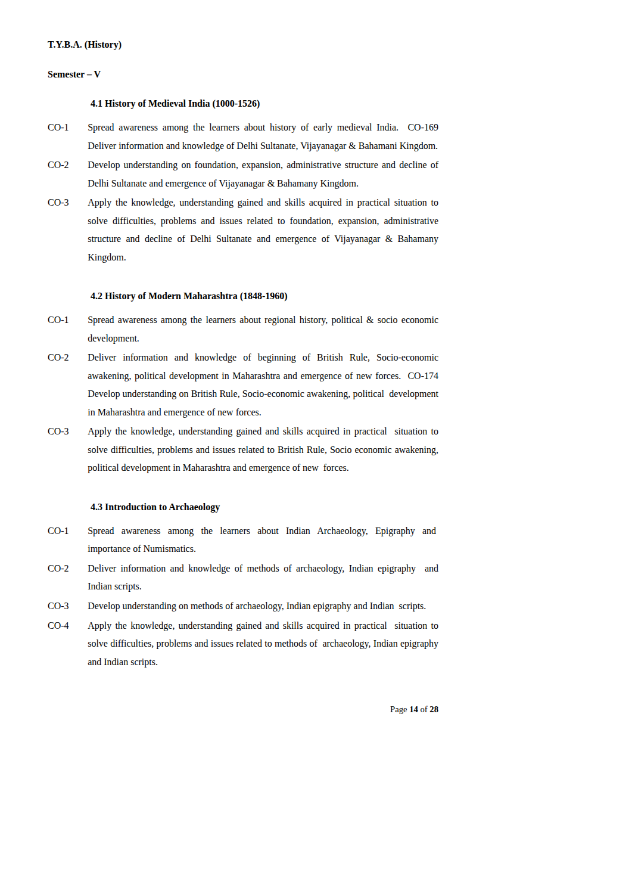T.Y.B.A. (History)
Semester – V
4.1 History of Medieval India (1000-1526)
CO-1 Spread awareness among the learners about history of early medieval India. CO-169 Deliver information and knowledge of Delhi Sultanate, Vijayanagar & Bahamani Kingdom.
CO-2 Develop understanding on foundation, expansion, administrative structure and decline of Delhi Sultanate and emergence of Vijayanagar & Bahamany Kingdom.
CO-3 Apply the knowledge, understanding gained and skills acquired in practical situation to solve difficulties, problems and issues related to foundation, expansion, administrative structure and decline of Delhi Sultanate and emergence of Vijayanagar & Bahamany Kingdom.
4.2 History of Modern Maharashtra (1848-1960)
CO-1 Spread awareness among the learners about regional history, political & socio economic development.
CO-2 Deliver information and knowledge of beginning of British Rule, Socio-economic awakening, political development in Maharashtra and emergence of new forces. CO-174 Develop understanding on British Rule, Socio-economic awakening, political development in Maharashtra and emergence of new forces.
CO-3 Apply the knowledge, understanding gained and skills acquired in practical situation to solve difficulties, problems and issues related to British Rule, Socio economic awakening, political development in Maharashtra and emergence of new forces.
4.3 Introduction to Archaeology
CO-1 Spread awareness among the learners about Indian Archaeology, Epigraphy and importance of Numismatics.
CO-2 Deliver information and knowledge of methods of archaeology, Indian epigraphy and Indian scripts.
CO-3 Develop understanding on methods of archaeology, Indian epigraphy and Indian scripts.
CO-4 Apply the knowledge, understanding gained and skills acquired in practical situation to solve difficulties, problems and issues related to methods of archaeology, Indian epigraphy and Indian scripts.
Page 14 of 28